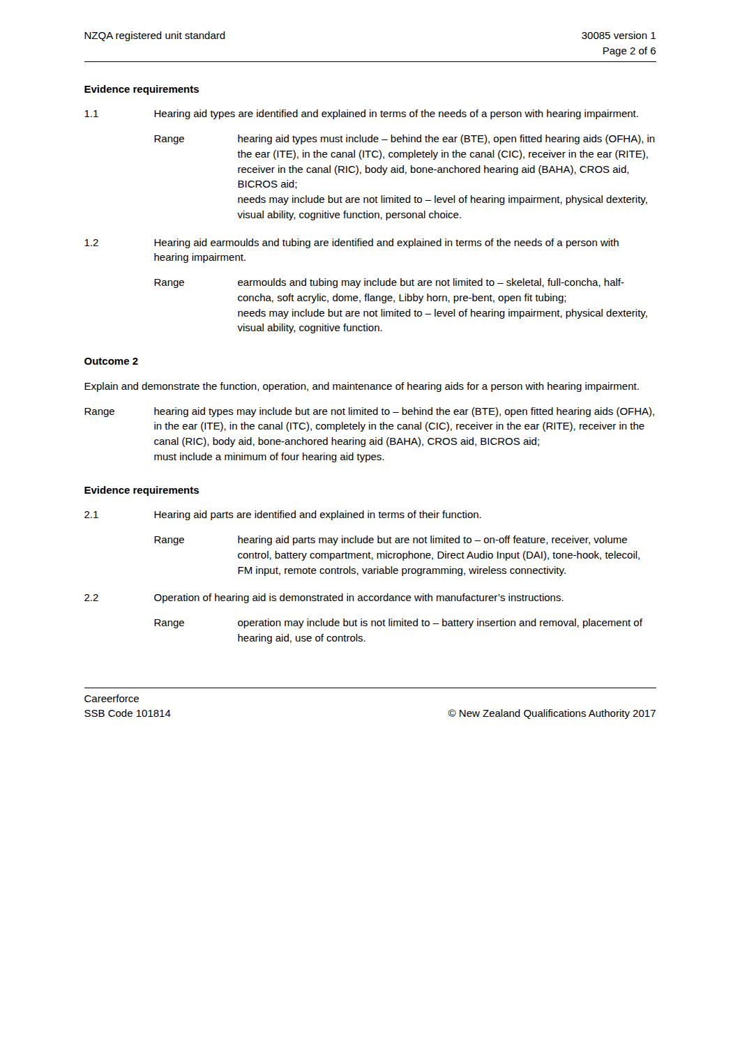NZQA registered unit standard
30085 version 1
Page 2 of 6
Evidence requirements
1.1
Hearing aid types are identified and explained in terms of the needs of a person with hearing impairment.
Range
hearing aid types must include – behind the ear (BTE), open fitted hearing aids (OFHA), in the ear (ITE), in the canal (ITC), completely in the canal (CIC), receiver in the ear (RITE), receiver in the canal (RIC), body aid, bone-anchored hearing aid (BAHA), CROS aid, BICROS aid;
needs may include but are not limited to – level of hearing impairment, physical dexterity, visual ability, cognitive function, personal choice.
1.2
Hearing aid earmoulds and tubing are identified and explained in terms of the needs of a person with hearing impairment.
Range
earmoulds and tubing may include but are not limited to – skeletal, full-concha, half-concha, soft acrylic, dome, flange, Libby horn, pre-bent, open fit tubing;
needs may include but are not limited to – level of hearing impairment, physical dexterity, visual ability, cognitive function.
Outcome 2
Explain and demonstrate the function, operation, and maintenance of hearing aids for a person with hearing impairment.
Range
hearing aid types may include but are not limited to – behind the ear (BTE), open fitted hearing aids (OFHA), in the ear (ITE), in the canal (ITC), completely in the canal (CIC), receiver in the ear (RITE), receiver in the canal (RIC), body aid, bone-anchored hearing aid (BAHA), CROS aid, BICROS aid;
must include a minimum of four hearing aid types.
Evidence requirements
2.1
Hearing aid parts are identified and explained in terms of their function.
Range
hearing aid parts may include but are not limited to – on-off feature, receiver, volume control, battery compartment, microphone, Direct Audio Input (DAI), tone-hook, telecoil, FM input, remote controls, variable programming, wireless connectivity.
2.2
Operation of hearing aid is demonstrated in accordance with manufacturer’s instructions.
Range
operation may include but is not limited to – battery insertion and removal, placement of hearing aid, use of controls.
Careerforce
SSB Code 101814
© New Zealand Qualifications Authority 2017